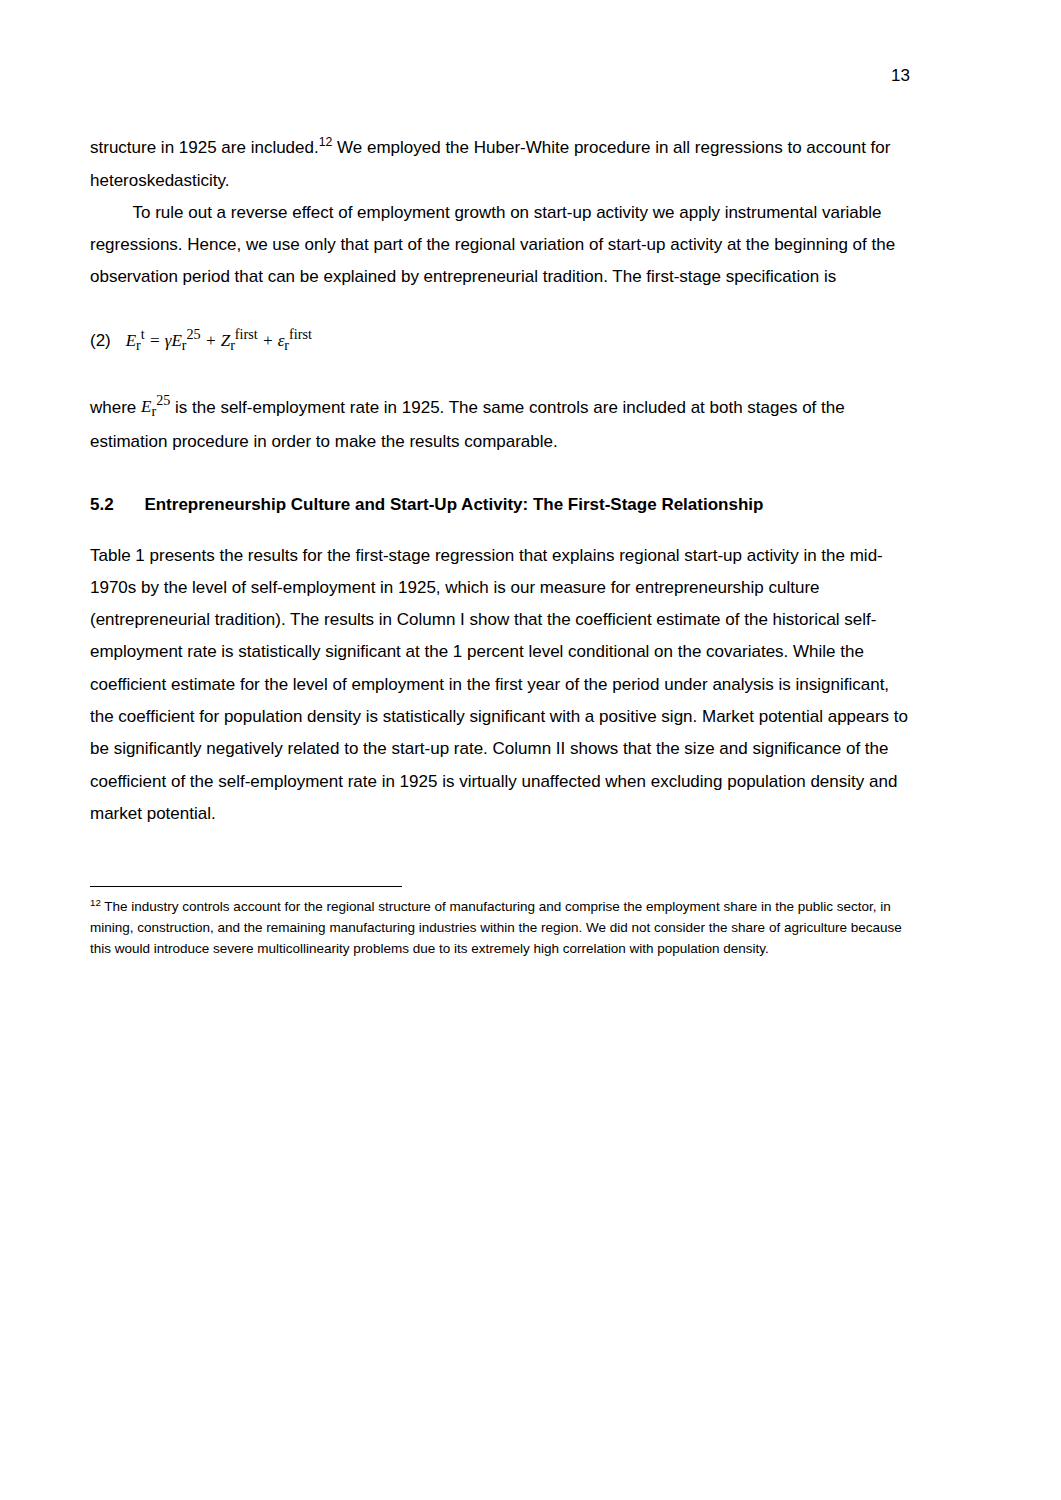13
structure in 1925 are included.12 We employed the Huber-White procedure in all regressions to account for heteroskedasticity.
To rule out a reverse effect of employment growth on start-up activity we apply instrumental variable regressions. Hence, we use only that part of the regional variation of start-up activity at the beginning of the observation period that can be explained by entrepreneurial tradition. The first-stage specification is
(2) Ert = γEr25 + Zrfirst + εrfirst
where Er25 is the self-employment rate in 1925. The same controls are included at both stages of the estimation procedure in order to make the results comparable.
5.2 Entrepreneurship Culture and Start-Up Activity: The First-Stage Relationship
Table 1 presents the results for the first-stage regression that explains regional start-up activity in the mid-1970s by the level of self-employment in 1925, which is our measure for entrepreneurship culture (entrepreneurial tradition). The results in Column I show that the coefficient estimate of the historical self-employment rate is statistically significant at the 1 percent level conditional on the covariates. While the coefficient estimate for the level of employment in the first year of the period under analysis is insignificant, the coefficient for population density is statistically significant with a positive sign. Market potential appears to be significantly negatively related to the start-up rate. Column II shows that the size and significance of the coefficient of the self-employment rate in 1925 is virtually unaffected when excluding population density and market potential.
12 The industry controls account for the regional structure of manufacturing and comprise the employment share in the public sector, in mining, construction, and the remaining manufacturing industries within the region. We did not consider the share of agriculture because this would introduce severe multicollinearity problems due to its extremely high correlation with population density.